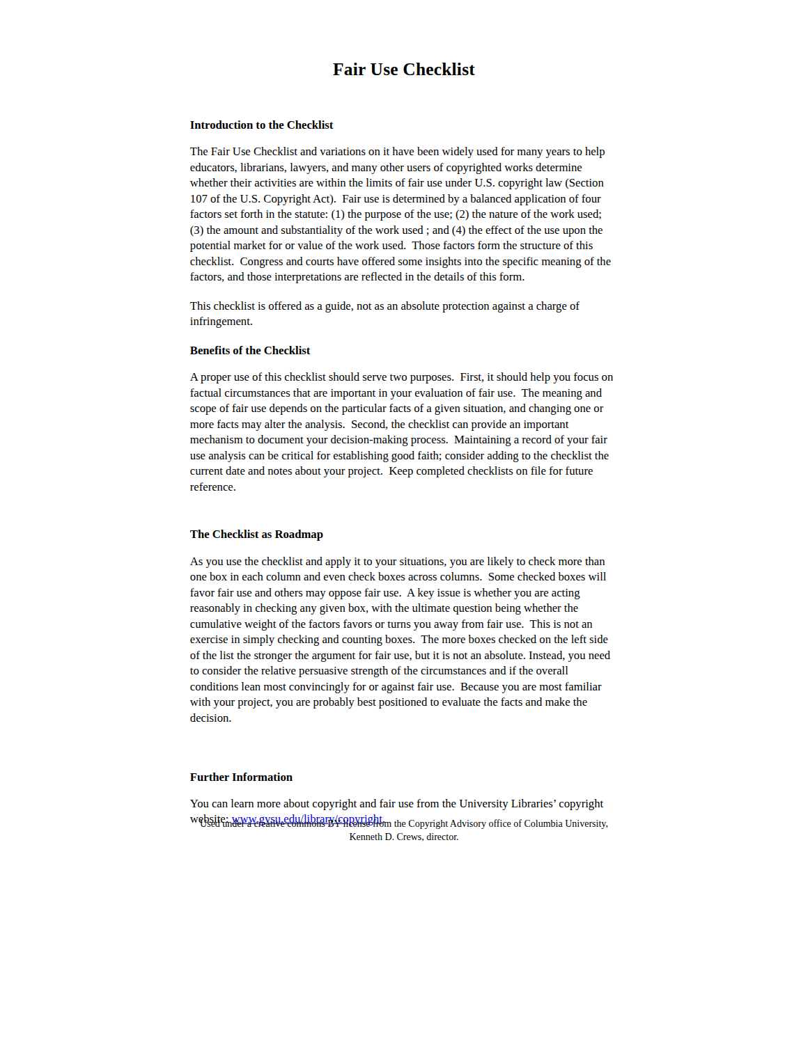Fair Use Checklist
Introduction to the Checklist
The Fair Use Checklist and variations on it have been widely used for many years to help educators, librarians, lawyers, and many other users of copyrighted works determine whether their activities are within the limits of fair use under U.S. copyright law (Section 107 of the U.S. Copyright Act). Fair use is determined by a balanced application of four factors set forth in the statute: (1) the purpose of the use; (2) the nature of the work used; (3) the amount and substantiality of the work used ; and (4) the effect of the use upon the potential market for or value of the work used. Those factors form the structure of this checklist. Congress and courts have offered some insights into the specific meaning of the factors, and those interpretations are reflected in the details of this form.
This checklist is offered as a guide, not as an absolute protection against a charge of infringement.
Benefits of the Checklist
A proper use of this checklist should serve two purposes. First, it should help you focus on factual circumstances that are important in your evaluation of fair use. The meaning and scope of fair use depends on the particular facts of a given situation, and changing one or more facts may alter the analysis. Second, the checklist can provide an important mechanism to document your decision-making process. Maintaining a record of your fair use analysis can be critical for establishing good faith; consider adding to the checklist the current date and notes about your project. Keep completed checklists on file for future reference.
The Checklist as Roadmap
As you use the checklist and apply it to your situations, you are likely to check more than one box in each column and even check boxes across columns. Some checked boxes will favor fair use and others may oppose fair use. A key issue is whether you are acting reasonably in checking any given box, with the ultimate question being whether the cumulative weight of the factors favors or turns you away from fair use. This is not an exercise in simply checking and counting boxes. The more boxes checked on the left side of the list the stronger the argument for fair use, but it is not an absolute. Instead, you need to consider the relative persuasive strength of the circumstances and if the overall conditions lean most convincingly for or against fair use. Because you are most familiar with your project, you are probably best positioned to evaluate the facts and make the decision.
Further Information
You can learn more about copyright and fair use from the University Libraries’ copyright website: www.gvsu.edu/library/copyright.
Used under a creative commons BY license from the Copyright Advisory office of Columbia University, Kenneth D. Crews, director.